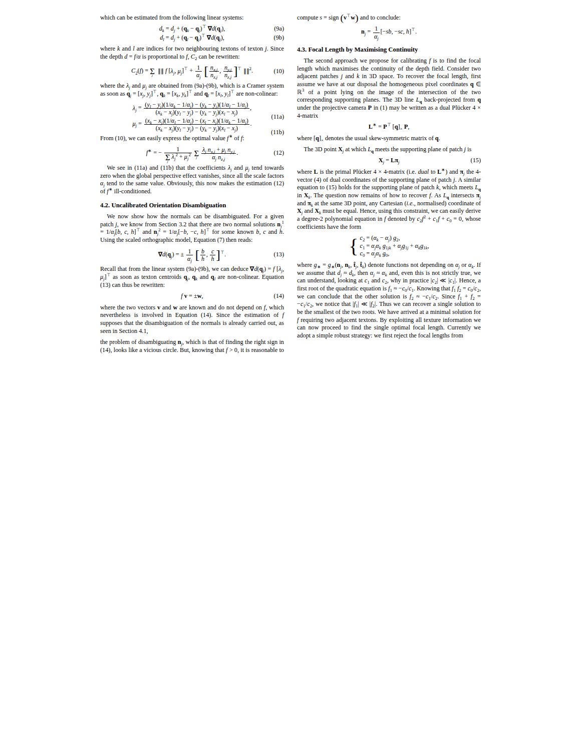which can be estimated from the following linear systems:
dk = dj + (qk − qj)⊤ ∇d(qj), (9a) dl = dj + (ql − qj)⊤ ∇d(qj), (9b)
where k and l are indices for two neighbouring textons of texton j. Since the depth d = f/α is proportional to f, C2 can be rewritten:
C2(f) = Σj ∥∥ f [λj, μj]⊤ + 1 αj [nx,j nz,j, ny,j nz,j]⊤ ∥∥2. (10)
where the λj and μj are obtained from (9a)-(9b), which is a Cramer system as soon as qj = [xj, yj]⊤, qk = [xk, yk]⊤ and ql = [xl, yl]⊤ are non-colinear:
λj = (yl − yj)(1/αk − 1/αj) − (yk − yj)(1/αl − 1/αj)(xk − xj)(yl − yj) − (yk − yj)(xl − xj), (11a) μj = (xk − xj)(1/αl − 1/αj) − (xl − xj)(1/αk − 1/αj)(xk − xj)(yl − yj) − (yk − yj)(xl − xj). (11b)
From (10), we can easily express the optimal value f∗ of f:
f∗ = − 1 Σj λj2 + μj2 Σj λj nx,j + μj ny,j αj nz,j. (12)
We see in (11a) and (11b) that the coefficients λj and μj tend towards zero when the global perspective effect vanishes, since all the scale factors αj tend to the same value. Obviously, this now makes the estimation (12) of f∗ ill-conditioned.
4.2. Uncalibrated Orientation Disambiguation
We now show how the normals can be disambiguated. For a given patch j, we know from Section 3.2 that there are two normal solutions nj1 = 1/αj[b, c, h]⊤ and nj2 = 1/αj[−b, −c, h]⊤ for some known b, c and h. Using the scaled orthographic model, Equation (7) then reads:
∇d(qj) = ± 1 αj [bh, ch]⊤. (13)
Recall that from the linear system (9a)-(9b), we can deduce ∇d(qj) = f [λj, μj]⊤ as soon as texton centroids qj, qk and ql are non-colinear. Equation (13) can thus be rewritten:
f v = ±w, (14)
where the two vectors v and w are known and do not depend on f, which nevertheless is involved in Equation (14). Since the estimation of f supposes that the disambiguation of the normals is already carried out, as seen in Section 4.1,
the problem of disambiguating nj, which is that of finding the right sign in (14), looks like a vicious circle. But, knowing that f > 0, it is reasonable to compute s = sign (v⊤w) and to conclude:
nj = 1 αj[−sb, −sc, h]⊤.
4.3. Focal Length by Maximising Continuity
The second approach we propose for calibrating f is to find the focal length which maximises the continuity of the depth field. Consider two adjacent patches j and k in 3D space. To recover the focal length, first assume we have at our disposal the homogeneous pixel coordinates q ∈ ℝ3 of a point lying on the image of the intersection of the two corresponding supporting planes. The 3D line Lq back-projected from q under the projective camera P in (1) may be written as a dual Plücker 4 × 4-matrix
L∗ = P⊤ [q]× P,
where [q]× denotes the usual skew-symmetric matrix of q.
The 3D point Xj at which Lq meets the supporting plane of patch j is
Xj = Lπj (15)
where L is the primal Plücker 4 × 4-matrix (i.e. dual to L∗) and πj the 4-vector (4) of dual coordinates of the supporting plane of patch j. A similar equation to (15) holds for the supporting plane of patch k, which meets Lq in Xk. The question now remains of how to recover f. As Lq intersects πj and πk at the same 3D point, any Cartesian (i.e., normalised) coordinate of Xj and Xk must be equal. Hence, using this constraint, we can easily derive a degree-2 polynomial equation in f denoted by c2f2 + c1f + c0 = 0, whose coefficients have the form
{ c2 = (αk − αj) g2, c1 = αj αk g1jk + αj g1j + αk g1k, c0 = αj αk g0,
where g∗ = g∗(nj, nk, t̂j, t̂k) denote functions not depending on αj or αk. If we assume that dj ≈ dk, then αj ≈ αk and, even this is not strictly true, we can understand, looking at c1 and c2, why in practice |c2| ≪ |c1|. Hence, a first root of the quadratic equation is f1 ≈ −c0/c1. Knowing that f1 f2 = c0/c2, we can conclude that the other solution is f2 ≈ −c1/c2. Since f1 + f2 = −c1/c2, we notice that |f1| ≪ |f2|. Thus we can recover a single solution to be the smallest of the two roots. We have arrived at a minimal solution for f requiring two adjacent textons. By exploiting all texture information we can now proceed to find the single optimal focal length. Currently we adopt a simple robust strategy: we first reject the focal lengths from